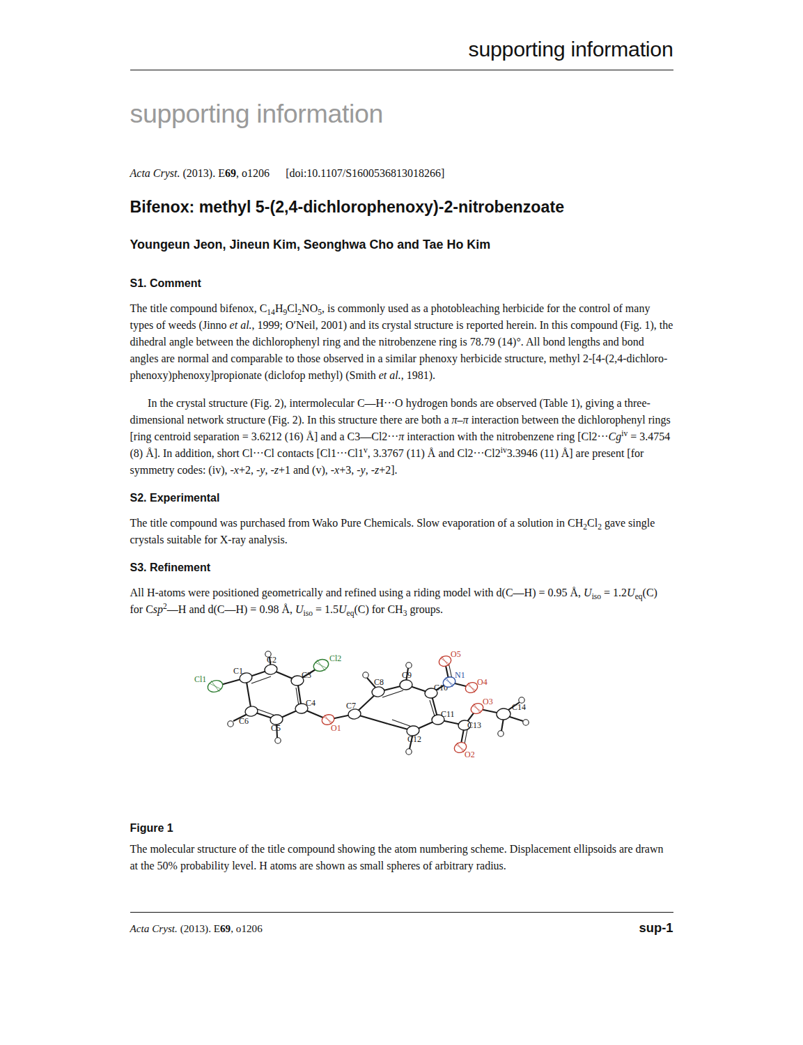supporting information
supporting information
Acta Cryst. (2013). E69, o1206 [doi:10.1107/S1600536813018266]
Bifenox: methyl 5-(2,4-dichlorophenoxy)-2-nitrobenzoate
Youngeun Jeon, Jineun Kim, Seonghwa Cho and Tae Ho Kim
S1. Comment
The title compound bifenox, C14H9Cl2NO5, is commonly used as a photobleaching herbicide for the control of many types of weeds (Jinno et al., 1999; O′Neil, 2001) and its crystal structure is reported herein. In this compound (Fig. 1), the dihedral angle between the dichlorophenyl ring and the nitrobenzene ring is 78.79 (14)°. All bond lengths and bond angles are normal and comparable to those observed in a similar phenoxy herbicide structure, methyl 2-[4-(2,4-dichloro­phenoxy)phenoxy]propionate (diclofop methyl) (Smith et al., 1981).
In the crystal structure (Fig. 2), intermolecular C—H···O hydrogen bonds are observed (Table 1), giving a three-dimensional network structure (Fig. 2). In this structure there are both a π–π interaction between the dichlorophenyl rings [ring centroid separation = 3.6212 (16) Å] and a C3—Cl2···π interaction with the nitrobenzene ring [Cl2···Cgiv = 3.4754 (8) Å]. In addition, short Cl···Cl contacts [Cl1···Cl1v, 3.3767 (11) Å and Cl2···Cl2iv3.3946 (11) Å] are present [for symmetry codes: (iv), -x+2, -y, -z+1 and (v), -x+3, -y, -z+2].
S2. Experimental
The title compound was purchased from Wako Pure Chemicals. Slow evaporation of a solution in CH2Cl2 gave single crystals suitable for X-ray analysis.
S3. Refinement
All H-atoms were positioned geometrically and refined using a riding model with d(C—H) = 0.95 Å, Uiso = 1.2Ueq(C) for Csp2—H and d(C—H) = 0.98 Å, Uiso = 1.5Ueq(C) for CH3 groups.
Cl1 Cl2 C1 C2 C3 C4 C5 C6 O1 C7 C8 C9 C10 C11 C12 N1 O5 O4 C13 O2 O3 C14
Figure 1 The molecular structure of the title compound showing the atom numbering scheme. Displacement ellipsoids are drawn at the 50% probability level. H atoms are shown as small spheres of arbitrary radius.
Acta Cryst. (2013). E69, o1206
sup-1